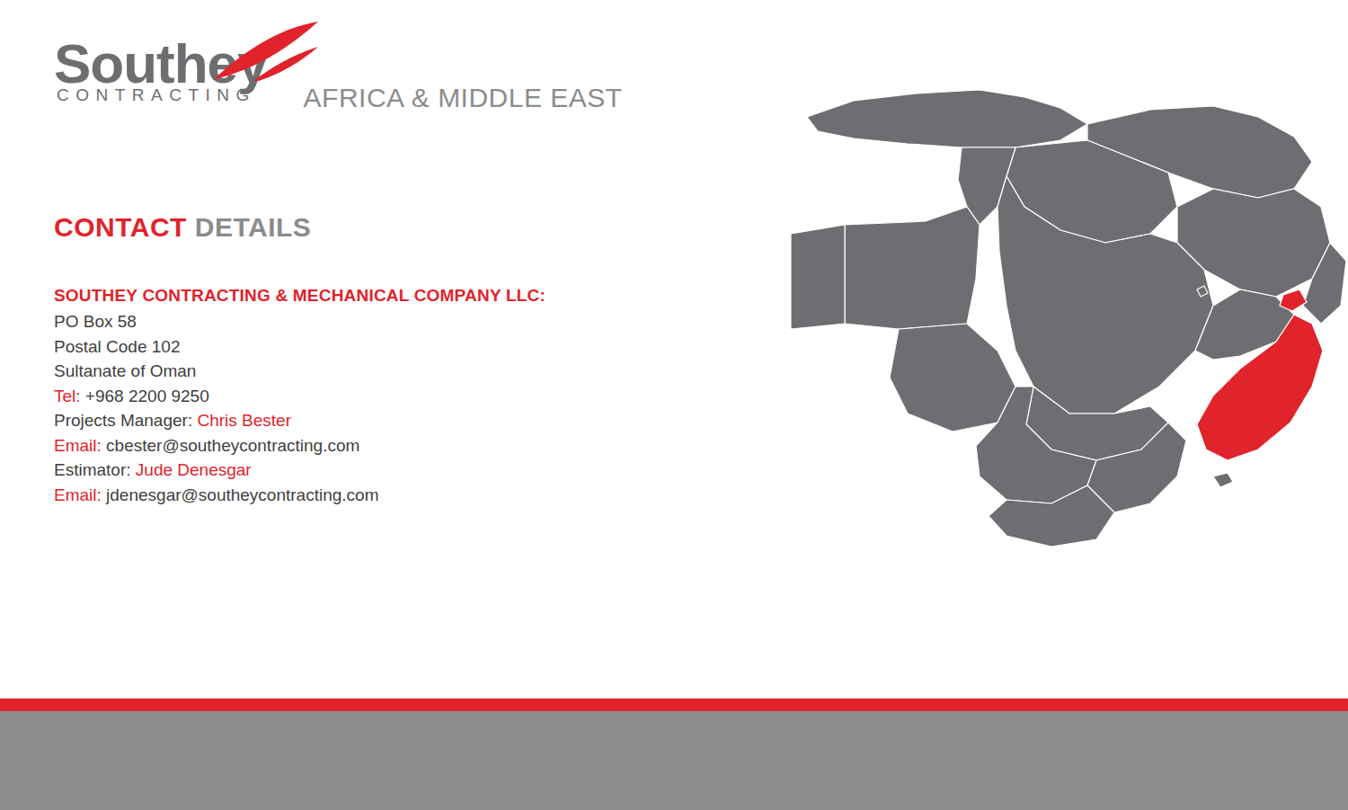Southey CONTRACTING
AFRICA & MIDDLE EAST
CONTACT DETAILS
SOUTHEY CONTRACTING & MECHANICAL COMPANY LLC:
PO Box 58
Postal Code 102
Sultanate of Oman
Tel: +968 2200 9250
Projects Manager: Chris Bester
Email: cbester@southeycontracting.com
Estimator: Jude Denesgar
Email: jdenesgar@southeycontracting.com